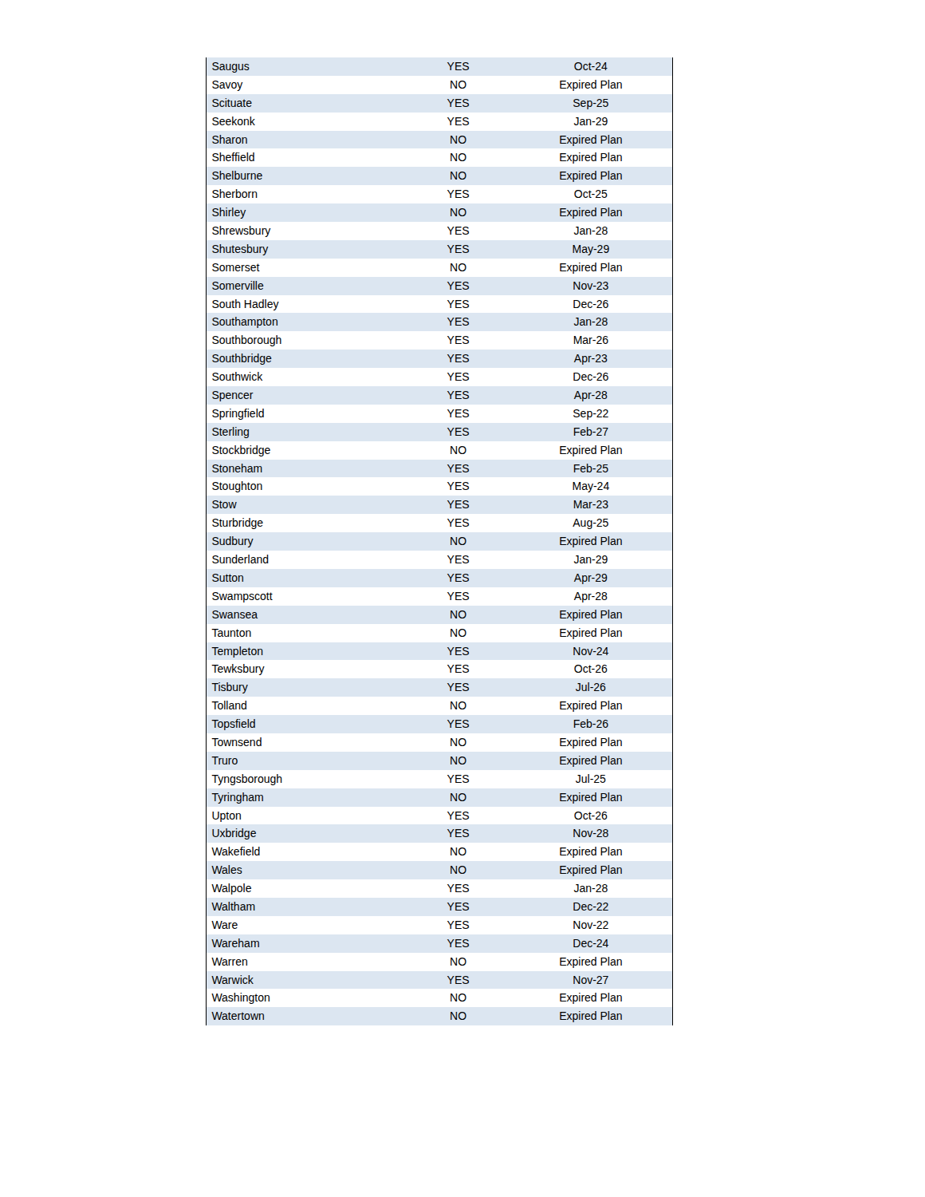| Saugus | YES | Oct-24 |
| Savoy | NO | Expired Plan |
| Scituate | YES | Sep-25 |
| Seekonk | YES | Jan-29 |
| Sharon | NO | Expired Plan |
| Sheffield | NO | Expired Plan |
| Shelburne | NO | Expired Plan |
| Sherborn | YES | Oct-25 |
| Shirley | NO | Expired Plan |
| Shrewsbury | YES | Jan-28 |
| Shutesbury | YES | May-29 |
| Somerset | NO | Expired Plan |
| Somerville | YES | Nov-23 |
| South Hadley | YES | Dec-26 |
| Southampton | YES | Jan-28 |
| Southborough | YES | Mar-26 |
| Southbridge | YES | Apr-23 |
| Southwick | YES | Dec-26 |
| Spencer | YES | Apr-28 |
| Springfield | YES | Sep-22 |
| Sterling | YES | Feb-27 |
| Stockbridge | NO | Expired Plan |
| Stoneham | YES | Feb-25 |
| Stoughton | YES | May-24 |
| Stow | YES | Mar-23 |
| Sturbridge | YES | Aug-25 |
| Sudbury | NO | Expired Plan |
| Sunderland | YES | Jan-29 |
| Sutton | YES | Apr-29 |
| Swampscott | YES | Apr-28 |
| Swansea | NO | Expired Plan |
| Taunton | NO | Expired Plan |
| Templeton | YES | Nov-24 |
| Tewksbury | YES | Oct-26 |
| Tisbury | YES | Jul-26 |
| Tolland | NO | Expired Plan |
| Topsfield | YES | Feb-26 |
| Townsend | NO | Expired Plan |
| Truro | NO | Expired Plan |
| Tyngsborough | YES | Jul-25 |
| Tyringham | NO | Expired Plan |
| Upton | YES | Oct-26 |
| Uxbridge | YES | Nov-28 |
| Wakefield | NO | Expired Plan |
| Wales | NO | Expired Plan |
| Walpole | YES | Jan-28 |
| Waltham | YES | Dec-22 |
| Ware | YES | Nov-22 |
| Wareham | YES | Dec-24 |
| Warren | NO | Expired Plan |
| Warwick | YES | Nov-27 |
| Washington | NO | Expired Plan |
| Watertown | NO | Expired Plan |